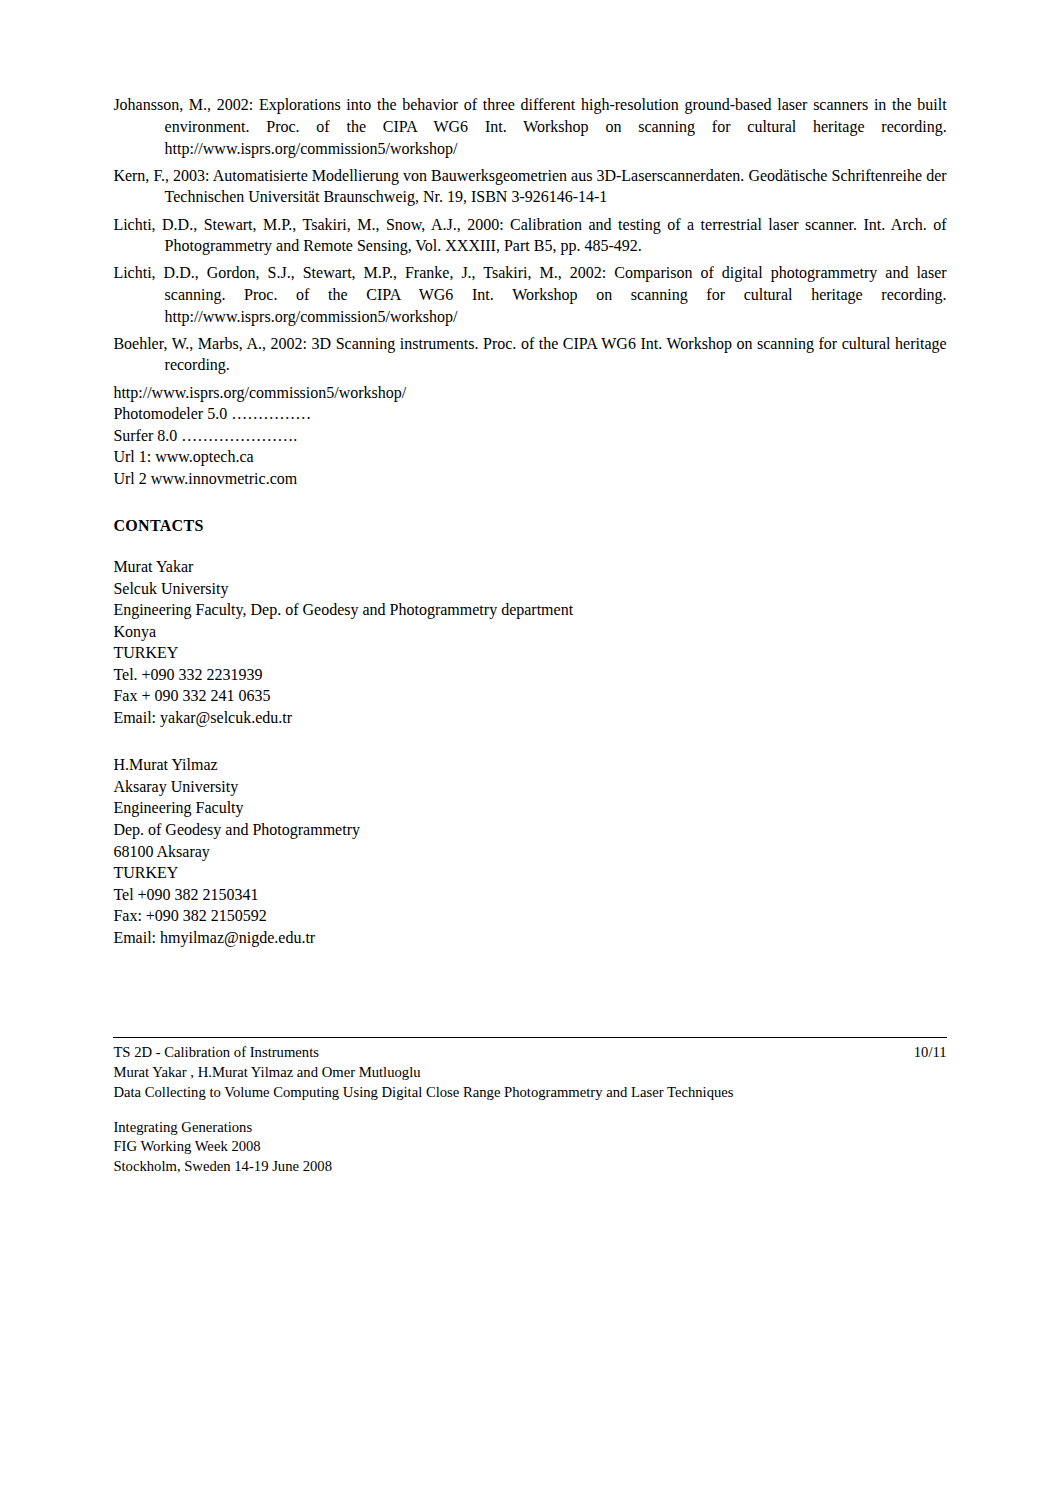Johansson, M., 2002: Explorations into the behavior of three different high-resolution ground-based laser scanners in the built environment. Proc. of the CIPA WG6 Int. Workshop on scanning for cultural heritage recording. http://www.isprs.org/commission5/workshop/
Kern, F., 2003: Automatisierte Modellierung von Bauwerksgeometrien aus 3D-Laserscannerdaten. Geodätische Schriftenreihe der Technischen Universität Braunschweig, Nr. 19, ISBN 3-926146-14-1
Lichti, D.D., Stewart, M.P., Tsakiri, M., Snow, A.J., 2000: Calibration and testing of a terrestrial laser scanner. Int. Arch. of Photogrammetry and Remote Sensing, Vol. XXXIII, Part B5, pp. 485-492.
Lichti, D.D., Gordon, S.J., Stewart, M.P., Franke, J., Tsakiri, M., 2002: Comparison of digital photogrammetry and laser scanning. Proc. of the CIPA WG6 Int. Workshop on scanning for cultural heritage recording. http://www.isprs.org/commission5/workshop/
Boehler, W., Marbs, A., 2002: 3D Scanning instruments. Proc. of the CIPA WG6 Int. Workshop on scanning for cultural heritage recording.
http://www.isprs.org/commission5/workshop/
Photomodeler 5.0 ……………
Surfer 8.0 ………………….
Url 1: www.optech.ca
Url 2 www.innovmetric.com
CONTACTS
Murat Yakar
Selcuk University
Engineering Faculty, Dep. of Geodesy and Photogrammetry department
Konya
TURKEY
Tel. +090 332 2231939
Fax + 090 332 241 0635
Email: yakar@selcuk.edu.tr
H.Murat Yilmaz
Aksaray University
Engineering Faculty
Dep. of Geodesy and Photogrammetry
68100 Aksaray
TURKEY
Tel +090 382 2150341
Fax: +090 382 2150592
Email: hmyilmaz@nigde.edu.tr
10/11
TS 2D - Calibration of Instruments
Murat Yakar , H.Murat Yilmaz and Omer Mutluoglu
Data Collecting to Volume Computing Using Digital Close Range Photogrammetry and Laser Techniques
Integrating Generations
FIG Working Week 2008
Stockholm, Sweden 14-19 June 2008